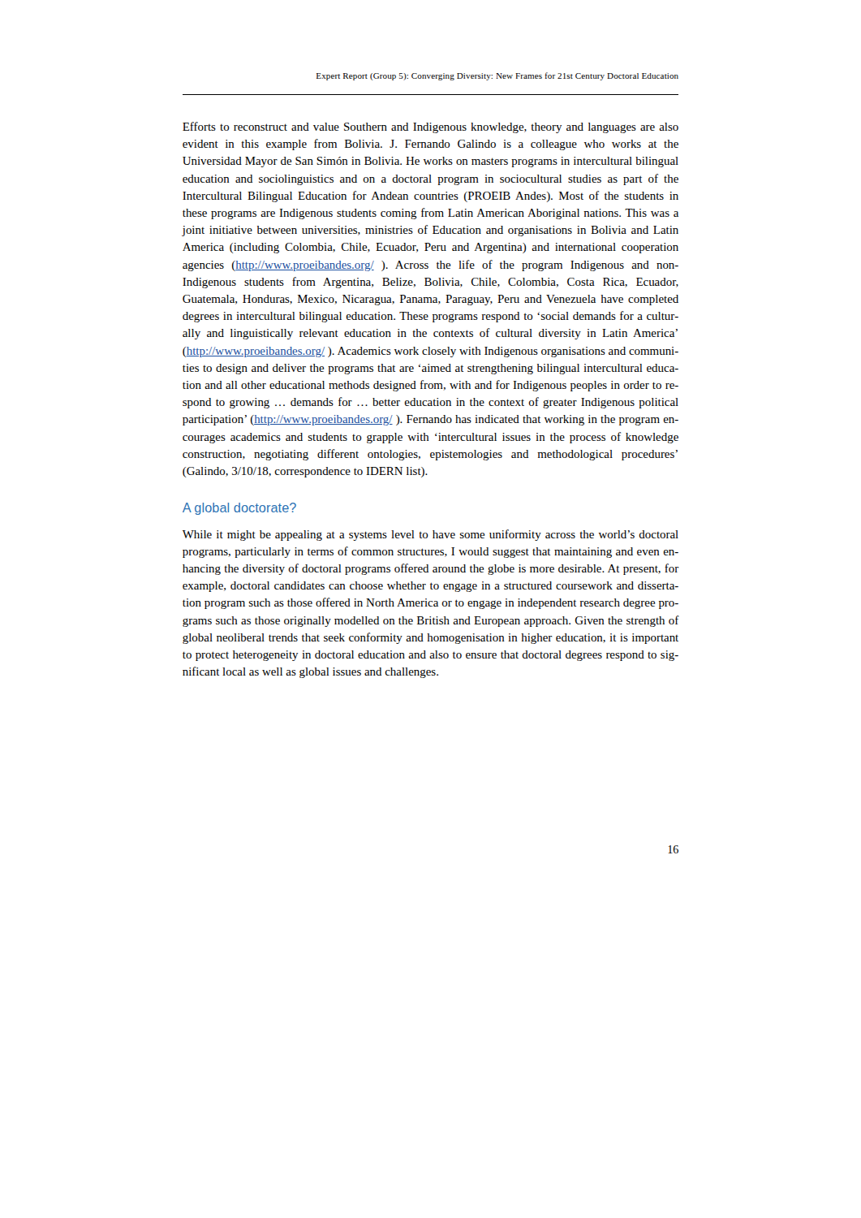Expert Report (Group 5): Converging Diversity: New Frames for 21st Century Doctoral Education
Efforts to reconstruct and value Southern and Indigenous knowledge, theory and languages are also evident in this example from Bolivia. J. Fernando Galindo is a colleague who works at the Universidad Mayor de San Simón in Bolivia. He works on masters programs in intercultural bilingual education and sociolinguistics and on a doctoral program in sociocultural studies as part of the Intercultural Bilingual Education for Andean countries (PROEIB Andes). Most of the students in these programs are Indigenous students coming from Latin American Aboriginal nations. This was a joint initiative between universities, ministries of Education and organisations in Bolivia and Latin America (including Colombia, Chile, Ecuador, Peru and Argentina) and international cooperation agencies (http://www.proeibandes.org/ ). Across the life of the program Indigenous and non-Indigenous students from Argentina, Belize, Bolivia, Chile, Colombia, Costa Rica, Ecuador, Guatemala, Honduras, Mexico, Nicaragua, Panama, Paraguay, Peru and Venezuela have completed degrees in intercultural bilingual education. These programs respond to ‘social demands for a culturally and linguistically relevant education in the contexts of cultural diversity in Latin America’ (http://www.proeibandes.org/ ). Academics work closely with Indigenous organisations and communities to design and deliver the programs that are ‘aimed at strengthening bilingual intercultural education and all other educational methods designed from, with and for Indigenous peoples in order to respond to growing … demands for … better education in the context of greater Indigenous political participation’ (http://www.proeibandes.org/ ). Fernando has indicated that working in the program encourages academics and students to grapple with ‘intercultural issues in the process of knowledge construction, negotiating different ontologies, epistemologies and methodological procedures’ (Galindo, 3/10/18, correspondence to IDERN list).
A global doctorate?
While it might be appealing at a systems level to have some uniformity across the world’s doctoral programs, particularly in terms of common structures, I would suggest that maintaining and even enhancing the diversity of doctoral programs offered around the globe is more desirable. At present, for example, doctoral candidates can choose whether to engage in a structured coursework and dissertation program such as those offered in North America or to engage in independent research degree programs such as those originally modelled on the British and European approach. Given the strength of global neoliberal trends that seek conformity and homogenisation in higher education, it is important to protect heterogeneity in doctoral education and also to ensure that doctoral degrees respond to significant local as well as global issues and challenges.
16